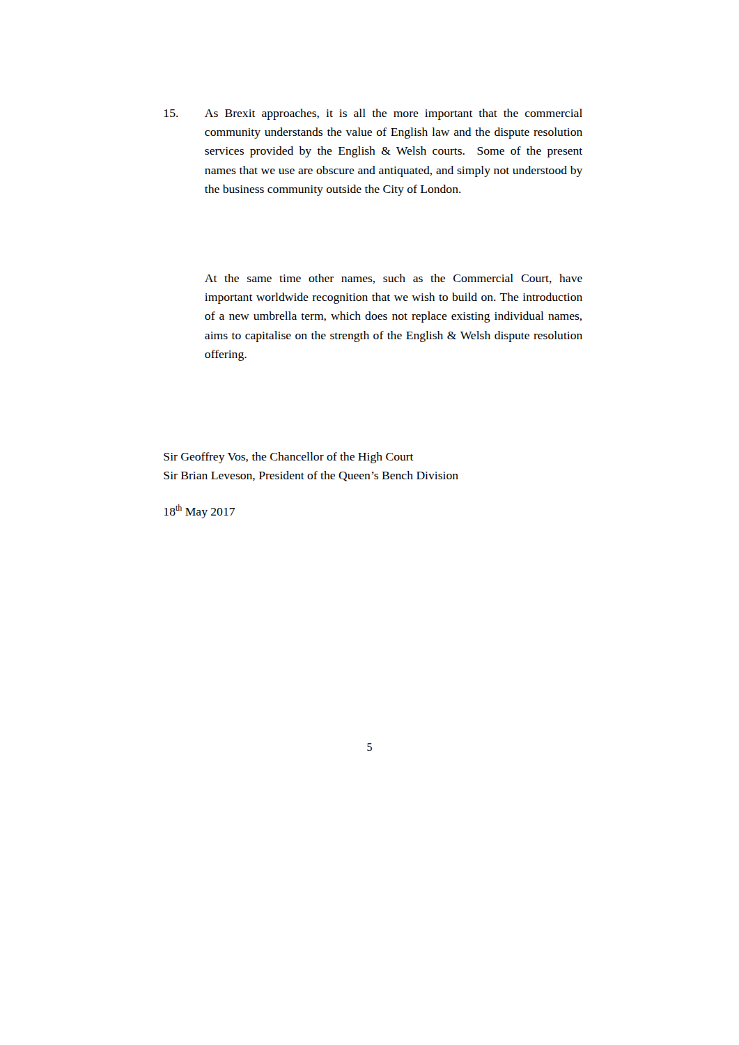15.
As Brexit approaches, it is all the more important that the commercial community understands the value of English law and the dispute resolution services provided by the English & Welsh courts. Some of the present names that we use are obscure and antiquated, and simply not understood by the business community outside the City of London.
At the same time other names, such as the Commercial Court, have important worldwide recognition that we wish to build on. The introduction of a new umbrella term, which does not replace existing individual names, aims to capitalise on the strength of the English & Welsh dispute resolution offering.
Sir Geoffrey Vos, the Chancellor of the High Court
Sir Brian Leveson, President of the Queen’s Bench Division
18th May 2017
5